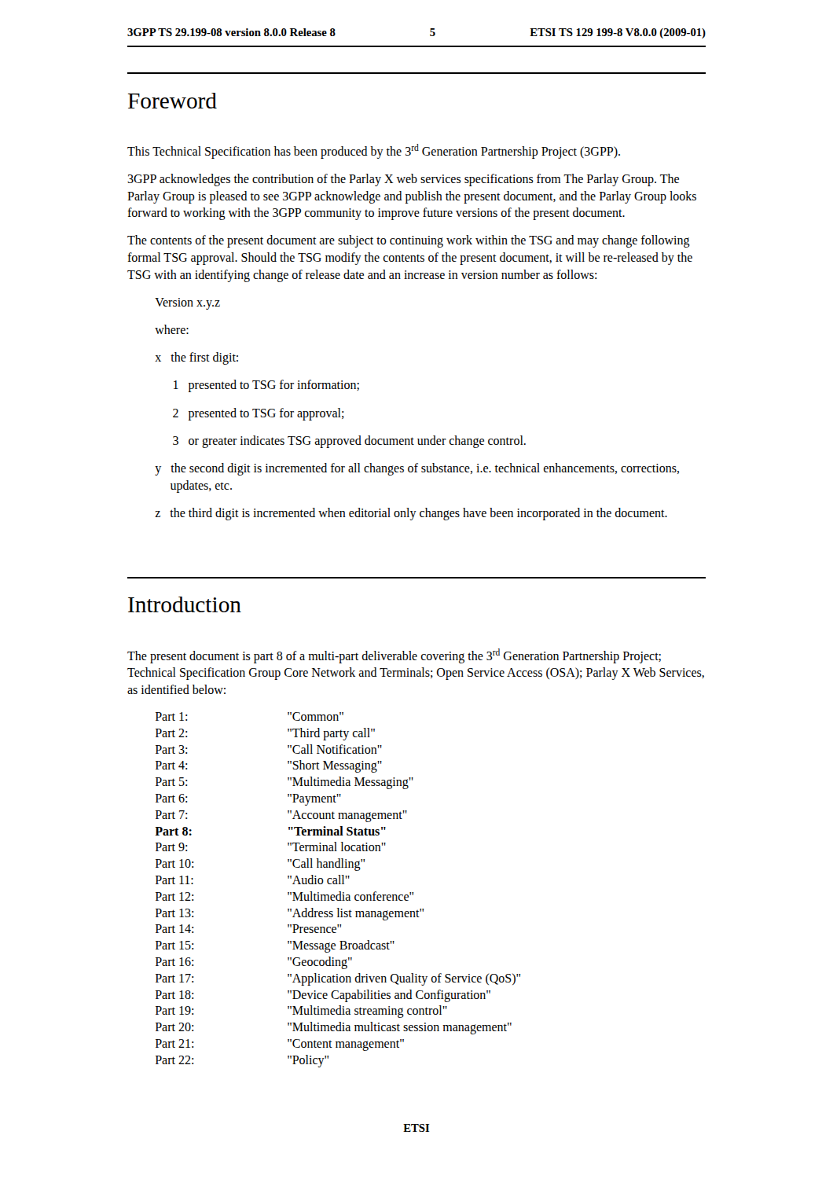3GPP TS 29.199-08 version 8.0.0 Release 8 5 ETSI TS 129 199-8 V8.0.0 (2009-01)
Foreword
This Technical Specification has been produced by the 3rd Generation Partnership Project (3GPP).
3GPP acknowledges the contribution of the Parlay X web services specifications from The Parlay Group. The Parlay Group is pleased to see 3GPP acknowledge and publish the present document, and the Parlay Group looks forward to working with the 3GPP community to improve future versions of the present document.
The contents of the present document are subject to continuing work within the TSG and may change following formal TSG approval. Should the TSG modify the contents of the present document, it will be re-released by the TSG with an identifying change of release date and an increase in version number as follows:
Version x.y.z
where:
x the first digit:
1 presented to TSG for information;
2 presented to TSG for approval;
3 or greater indicates TSG approved document under change control.
y the second digit is incremented for all changes of substance, i.e. technical enhancements, corrections, updates, etc.
z the third digit is incremented when editorial only changes have been incorporated in the document.
Introduction
The present document is part 8 of a multi-part deliverable covering the 3rd Generation Partnership Project; Technical Specification Group Core Network and Terminals; Open Service Access (OSA); Parlay X Web Services, as identified below:
| Part 1: | "Common" |
| Part 2: | "Third party call" |
| Part 3: | "Call Notification" |
| Part 4: | "Short Messaging" |
| Part 5: | "Multimedia Messaging" |
| Part 6: | "Payment" |
| Part 7: | "Account management" |
| Part 8: | "Terminal Status" |
| Part 9: | "Terminal location" |
| Part 10: | "Call handling" |
| Part 11: | "Audio call" |
| Part 12: | "Multimedia conference" |
| Part 13: | "Address list management" |
| Part 14: | "Presence" |
| Part 15: | "Message Broadcast" |
| Part 16: | "Geocoding" |
| Part 17: | "Application driven Quality of Service (QoS)" |
| Part 18: | "Device Capabilities and Configuration" |
| Part 19: | "Multimedia streaming control" |
| Part 20: | "Multimedia multicast session management" |
| Part 21: | "Content management" |
| Part 22: | "Policy" |
ETSI